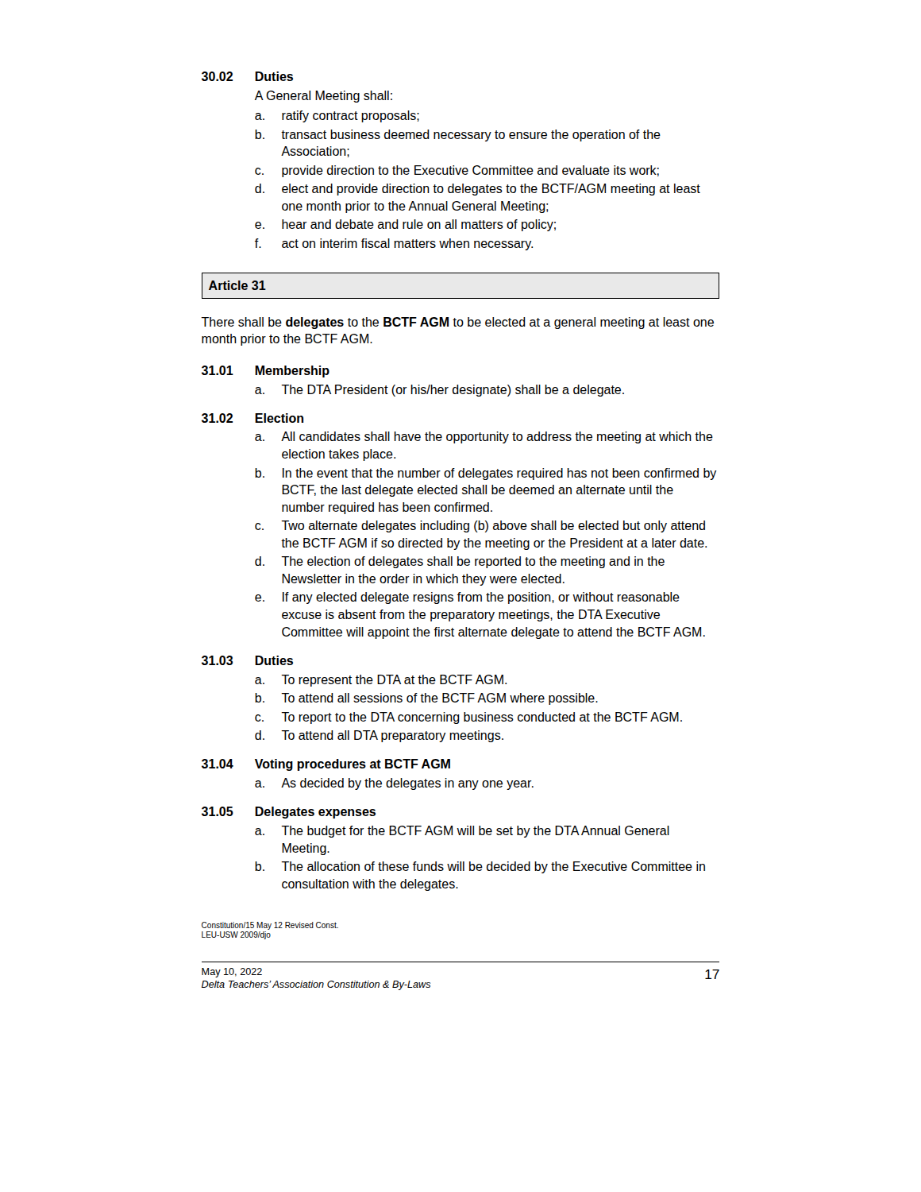30.02 Duties
A General Meeting shall:
a. ratify contract proposals;
b. transact business deemed necessary to ensure the operation of the Association;
c. provide direction to the Executive Committee and evaluate its work;
d. elect and provide direction to delegates to the BCTF/AGM meeting at least one month prior to the Annual General Meeting;
e. hear and debate and rule on all matters of policy;
f. act on interim fiscal matters when necessary.
Article 31
There shall be delegates to the BCTF AGM to be elected at a general meeting at least one month prior to the BCTF AGM.
31.01 Membership
a. The DTA President (or his/her designate) shall be a delegate.
31.02 Election
a. All candidates shall have the opportunity to address the meeting at which the election takes place.
b. In the event that the number of delegates required has not been confirmed by BCTF, the last delegate elected shall be deemed an alternate until the number required has been confirmed.
c. Two alternate delegates including (b) above shall be elected but only attend the BCTF AGM if so directed by the meeting or the President at a later date.
d. The election of delegates shall be reported to the meeting and in the Newsletter in the order in which they were elected.
e. If any elected delegate resigns from the position, or without reasonable excuse is absent from the preparatory meetings, the DTA Executive Committee will appoint the first alternate delegate to attend the BCTF AGM.
31.03 Duties
a. To represent the DTA at the BCTF AGM.
b. To attend all sessions of the BCTF AGM where possible.
c. To report to the DTA concerning business conducted at the BCTF AGM.
d. To attend all DTA preparatory meetings.
31.04 Voting procedures at BCTF AGM
a. As decided by the delegates in any one year.
31.05 Delegates expenses
a. The budget for the BCTF AGM will be set by the DTA Annual General Meeting.
b. The allocation of these funds will be decided by the Executive Committee in consultation with the delegates.
Constitution/15 May 12 Revised Const.
LEU-USW 2009/djo
May 10, 2022
Delta Teachers’ Association Constitution & By-Laws
17